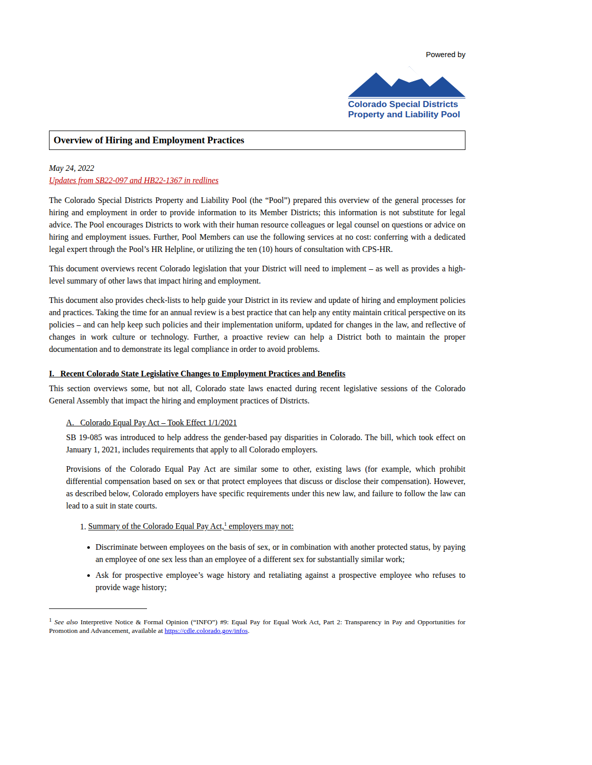Powered by
Colorado Special Districts
Property and Liability Pool
Overview of Hiring and Employment Practices
May 24, 2022
Updates from SB22-097 and HB22-1367 in redlines
The Colorado Special Districts Property and Liability Pool (the “Pool”) prepared this overview of the general processes for hiring and employment in order to provide information to its Member Districts; this information is not substitute for legal advice. The Pool encourages Districts to work with their human resource colleagues or legal counsel on questions or advice on hiring and employment issues. Further, Pool Members can use the following services at no cost: conferring with a dedicated legal expert through the Pool’s HR Helpline, or utilizing the ten (10) hours of consultation with CPS-HR.
This document overviews recent Colorado legislation that your District will need to implement – as well as provides a high-level summary of other laws that impact hiring and employment.
This document also provides check-lists to help guide your District in its review and update of hiring and employment policies and practices. Taking the time for an annual review is a best practice that can help any entity maintain critical perspective on its policies – and can help keep such policies and their implementation uniform, updated for changes in the law, and reflective of changes in work culture or technology. Further, a proactive review can help a District both to maintain the proper documentation and to demonstrate its legal compliance in order to avoid problems.
I. Recent Colorado State Legislative Changes to Employment Practices and Benefits
This section overviews some, but not all, Colorado state laws enacted during recent legislative sessions of the Colorado General Assembly that impact the hiring and employment practices of Districts.
A. Colorado Equal Pay Act – Took Effect 1/1/2021
SB 19-085 was introduced to help address the gender-based pay disparities in Colorado. The bill, which took effect on January 1, 2021, includes requirements that apply to all Colorado employers.
Provisions of the Colorado Equal Pay Act are similar some to other, existing laws (for example, which prohibit differential compensation based on sex or that protect employees that discuss or disclose their compensation). However, as described below, Colorado employers have specific requirements under this new law, and failure to follow the law can lead to a suit in state courts.
Summary of the Colorado Equal Pay Act,1 employers may not:
Discriminate between employees on the basis of sex, or in combination with another protected status, by paying an employee of one sex less than an employee of a different sex for substantially similar work;
Ask for prospective employee’s wage history and retaliating against a prospective employee who refuses to provide wage history;
1 See also Interpretive Notice & Formal Opinion (“INFO”) #9: Equal Pay for Equal Work Act, Part 2: Transparency in Pay and Opportunities for Promotion and Advancement, available at https://cdle.colorado.gov/infos.